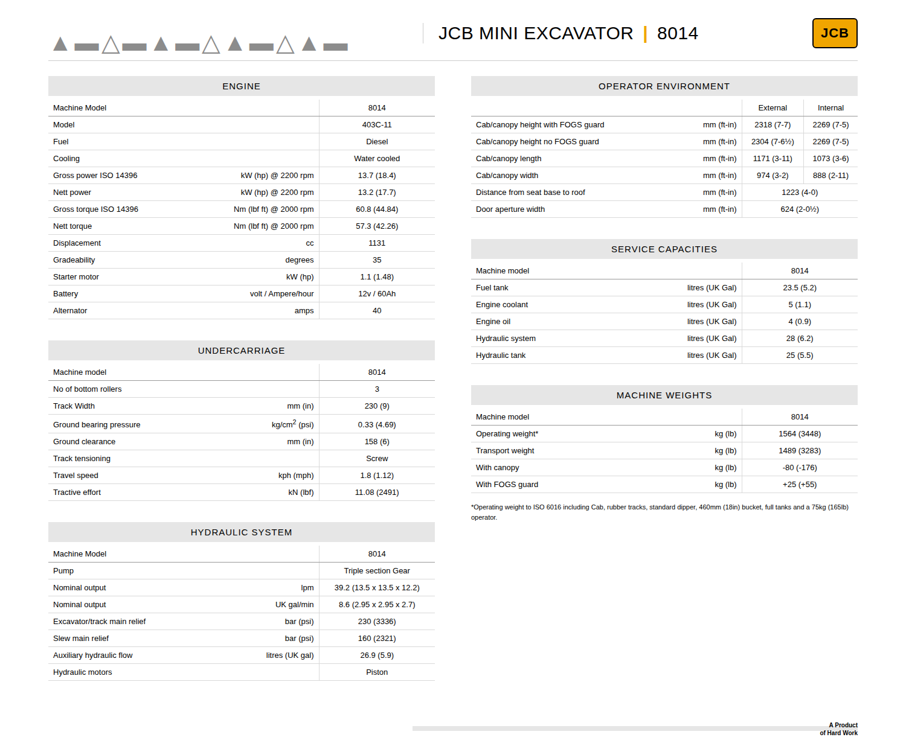▲▬△▬▲▬△▲▬△▲▬
JCB MINI EXCAVATOR | 8014
JCB
ENGINE
| Machine Model | | 8014 |
| --- | --- | --- |
| Model | | 403C-11 |
| Fuel | | Diesel |
| Cooling | | Water cooled |
| Gross power ISO 14396 | kW (hp) @ 2200 rpm | 13.7 (18.4) |
| Nett power | kW (hp) @ 2200 rpm | 13.2 (17.7) |
| Gross torque ISO 14396 | Nm (lbf ft) @ 2000 rpm | 60.8 (44.84) |
| Nett torque | Nm (lbf ft) @ 2000 rpm | 57.3 (42.26) |
| Displacement | cc | 1131 |
| Gradeability | degrees | 35 |
| Starter motor | kW (hp) | 1.1 (1.48) |
| Battery | volt / Ampere/hour | 12v / 60Ah |
| Alternator | amps | 40 |
UNDERCARRIAGE
| Machine model | | 8014 |
| --- | --- | --- |
| No of bottom rollers | | 3 |
| Track Width | mm (in) | 230 (9) |
| Ground bearing pressure | kg/cm 2 (psi) | 0.33 (4.69) |
| Ground clearance | mm (in) | 158 (6) |
| Track tensioning | | Screw |
| Travel speed | kph (mph) | 1.8 (1.12) |
| Tractive effort | kN (lbf) | 11.08 (2491) |
HYDRAULIC SYSTEM
| Machine Model | | 8014 |
| --- | --- | --- |
| Pump | | Triple section Gear |
| Nominal output | lpm | 39.2 (13.5 x 13.5 x 12.2) |
| Nominal output | UK gal/min | 8.6 (2.95 x 2.95 x 2.7) |
| Excavator/track main relief | bar (psi) | 230 (3336) |
| Slew main relief | bar (psi) | 160 (2321) |
| Auxiliary hydraulic flow | litres (UK gal) | 26.9 (5.9) |
| Hydraulic motors | | Piston |
OPERATOR ENVIRONMENT
| | | External | Internal |
| --- | --- | --- | --- |
| Cab/canopy height with FOGS guard | mm (ft-in) | 2318 (7-7) | 2269 (7-5) |
| Cab/canopy height no FOGS guard | mm (ft-in) | 2304 (7-6½) | 2269 (7-5) |
| Cab/canopy length | mm (ft-in) | 1171 (3-11) | 1073 (3-6) |
| Cab/canopy width | mm (ft-in) | 974 (3-2) | 888 (2-11) |
| Distance from seat base to roof | mm (ft-in) | 1223 (4-0) |
| Door aperture width | mm (ft-in) | 624 (2-0½) |
SERVICE CAPACITIES
| Machine model | | 8014 |
| --- | --- | --- |
| Fuel tank | litres (UK Gal) | 23.5 (5.2) |
| Engine coolant | litres (UK Gal) | 5 (1.1) |
| Engine oil | litres (UK Gal) | 4 (0.9) |
| Hydraulic system | litres (UK Gal) | 28 (6.2) |
| Hydraulic tank | litres (UK Gal) | 25 (5.5) |
MACHINE WEIGHTS
| Machine model | | 8014 |
| --- | --- | --- |
| Operating weight* | kg (lb) | 1564 (3448) |
| Transport weight | kg (lb) | 1489 (3283) |
| With canopy | kg (lb) | -80 (-176) |
| With FOGS guard | kg (lb) | +25 (+55) |
*Operating weight to ISO 6016 including Cab, rubber tracks, standard dipper, 460mm (18in) bucket, full tanks and a 75kg (165lb) operator.
A Product
of Hard Work